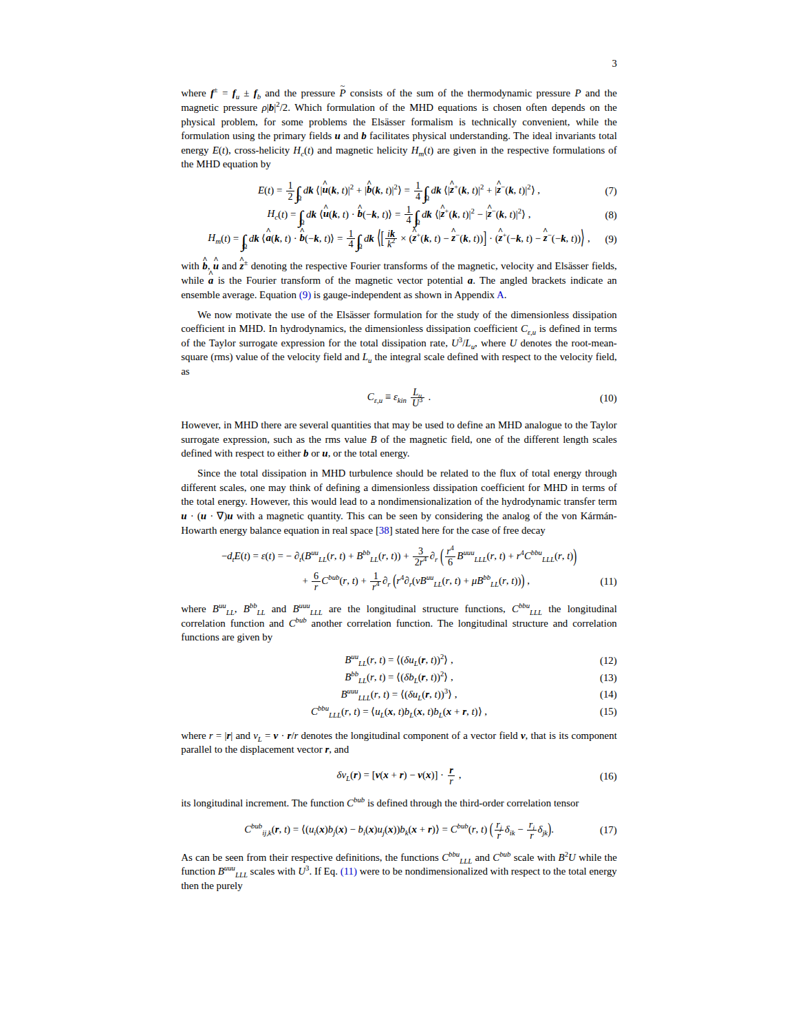3
where f± = fu ± fb and the pressure ~P consists of the sum of the thermodynamic pressure P and the magnetic pressure ρ|b|2/2. Which formulation of the MHD equations is chosen often depends on the physical problem, for some problems the Elsässer formalism is technically convenient, while the formulation using the primary fields u and b facilitates physical understanding. The ideal invariants total energy E(t), cross-helicity Hc(t) and magnetic helicity Hm(t) are given in the respective formulations of the MHD equation by
E(t) = 12∫Ω dk ⟨|^u(k, t)|2 + |^b(k, t)|2⟩ = 14∫Ω dk ⟨|^z+(k, t)|2 + |^z−(k, t)|2⟩ ,
(7)
Hc(t) = ∫Ω dk ⟨^u(k, t) · ^b(−k, t)⟩ = 14∫Ω dk ⟨|^z+(k, t)|2 − |^z−(k, t)|2⟩ ,
(8)
Hm(t) = ∫Ω dk ⟨^a(k, t) · ^b(−k, t)⟩ = 14∫Ω dk ⟨[ik k2 × (^z+(k, t) − ^z−(k, t))] · (^z+(−k, t) − ^z−(−k, t))⟩ ,
(9)
with ^b, ^u and ^z± denoting the respective Fourier transforms of the magnetic, velocity and Elsässer fields, while ^a is the Fourier transform of the magnetic vector potential a. The angled brackets indicate an ensemble average. Equation (9) is gauge-independent as shown in Appendix A.
We now motivate the use of the Elsässer formulation for the study of the dimensionless dissipation coefficient in MHD. In hydrodynamics, the dimensionless dissipation coefficient Cε,u is defined in terms of the Taylor surrogate expression for the total dissipation rate, U3/Lu, where U denotes the root-mean-square (rms) value of the velocity field and Lu the integral scale defined with respect to the velocity field, as
Cε,u ≡ εkin Lu U3 .
(10)
However, in MHD there are several quantities that may be used to define an MHD analogue to the Taylor surrogate expression, such as the rms value B of the magnetic field, one of the different length scales defined with respect to either b or u, or the total energy.
Since the total dissipation in MHD turbulence should be related to the flux of total energy through different scales, one may think of defining a dimensionless dissipation coefficient for MHD in terms of the total energy. However, this would lead to a nondimensionalization of the hydrodynamic transfer term u · (u · ∇)u with a magnetic quantity. This can be seen by considering the analog of the von Kármán-Howarth energy balance equation in real space [38] stated here for the case of free decay
−dtE(t) = ε(t) = − ∂t(BuuLL(r, t) + BbbLL(r, t)) + 32r4∂r (r46 BuuuLLL(r, t) + r4CbbuLLL(r, t))
+ 6 r Cbub(r, t) + 1 r4∂r (r4∂r(νBuuLL(r, t) + μBbbLL(r, t))) ,
(11)
where BuuLL, BbbLL and BuuuLLL are the longitudinal structure functions, CbbuLLL the longitudinal correlation function and Cbub another correlation function. The longitudinal structure and correlation functions are given by
BuuLL(r, t) = ⟨(δuL(r, t))2⟩ ,
(12)
BbbLL(r, t) = ⟨(δbL(r, t))2⟩ ,
(13)
BuuuLLL(r, t) = ⟨(δuL(r, t))3⟩ ,
(14)
CbbuLLL(r, t) = ⟨uL(x, t)bL(x, t)bL(x + r, t)⟩ ,
(15)
where r = |r| and vL = v · r/r denotes the longitudinal component of a vector field v, that is its component parallel to the displacement vector r, and
δvL(r) = [v(x + r) − v(x)] · rr ,
(16)
its longitudinal increment. The function Cbub is defined through the third-order correlation tensor
Cbubij,k(r, t) = ⟨(ui(x)bj(x) − bi(x)uj(x))bk(x + r)⟩ = Cbub(r, t) (rj r δik − ri r δjk).
(17)
As can be seen from their respective definitions, the functions CbbuLLL and Cbub scale with B2U while the function BuuuLLL scales with U3. If Eq. (11) were to be nondimensionalized with respect to the total energy then the purely